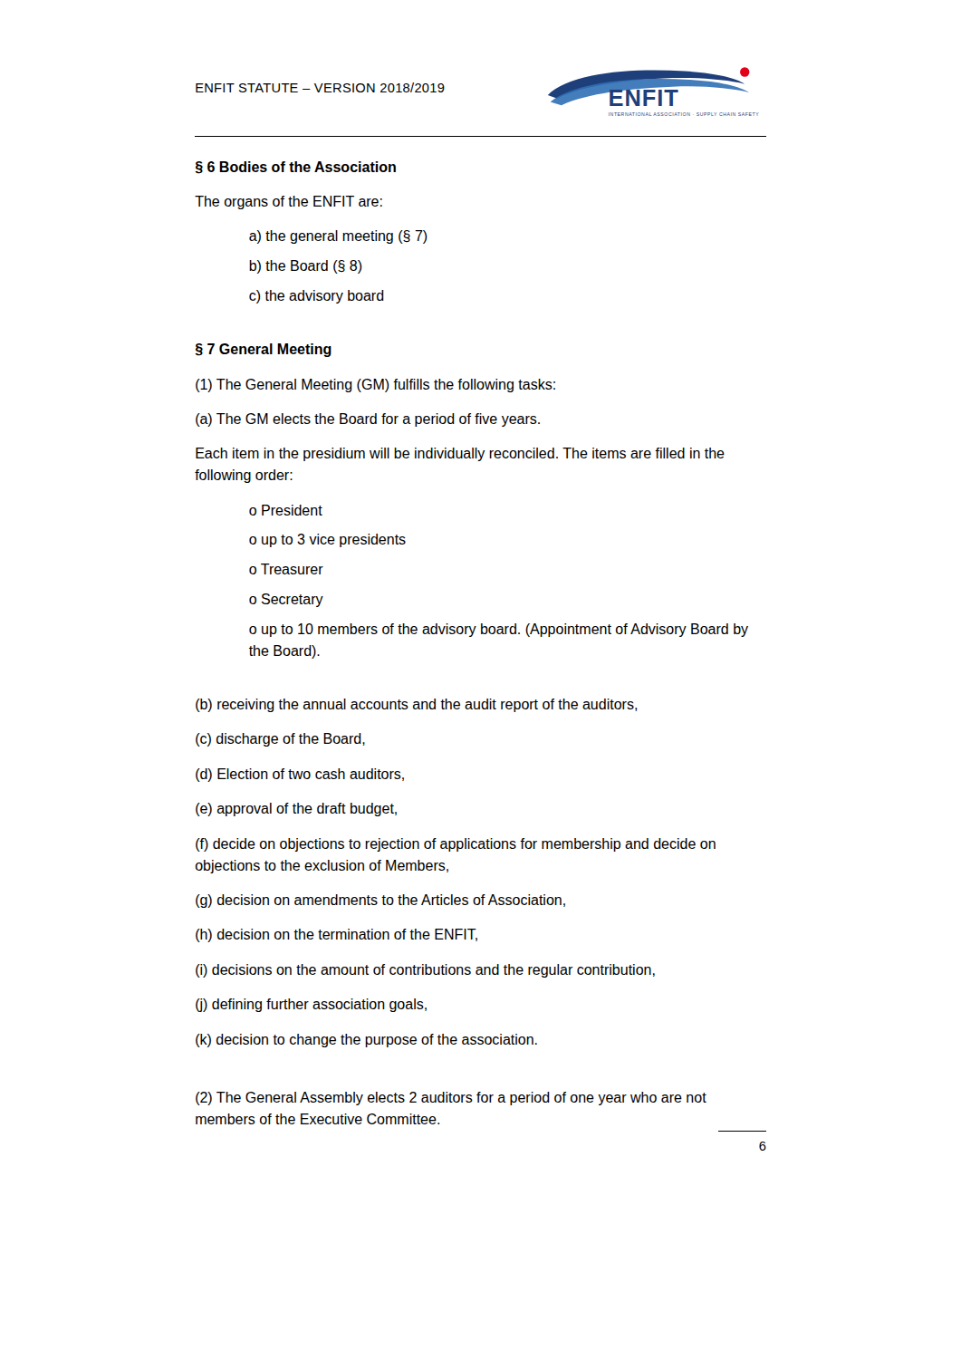ENFIT STATUTE – VERSION 2018/2019
ENFIT logo ENFIT INTERNATIONAL ASSOCIATION · SUPPLY CHAIN SAFETY
§ 6 Bodies of the Association
The organs of the ENFIT are:
a) the general meeting (§ 7)
b) the Board (§ 8)
c) the advisory board
§ 7 General Meeting
(1) The General Meeting (GM) fulfills the following tasks:
(a) The GM elects the Board for a period of five years.
Each item in the presidium will be individually reconciled. The items are filled in the following order:
o President
o up to 3 vice presidents
o Treasurer
o Secretary
o up to 10 members of the advisory board. (Appointment of Advisory Board by the Board).
(b) receiving the annual accounts and the audit report of the auditors,
(c) discharge of the Board,
(d) Election of two cash auditors,
(e) approval of the draft budget,
(f) decide on objections to rejection of applications for membership and decide on objections to the exclusion of Members,
(g) decision on amendments to the Articles of Association,
(h) decision on the termination of the ENFIT,
(i) decisions on the amount of contributions and the regular contribution,
(j) defining further association goals,
(k) decision to change the purpose of the association.
(2) The General Assembly elects 2 auditors for a period of one year who are not members of the Executive Committee.
6